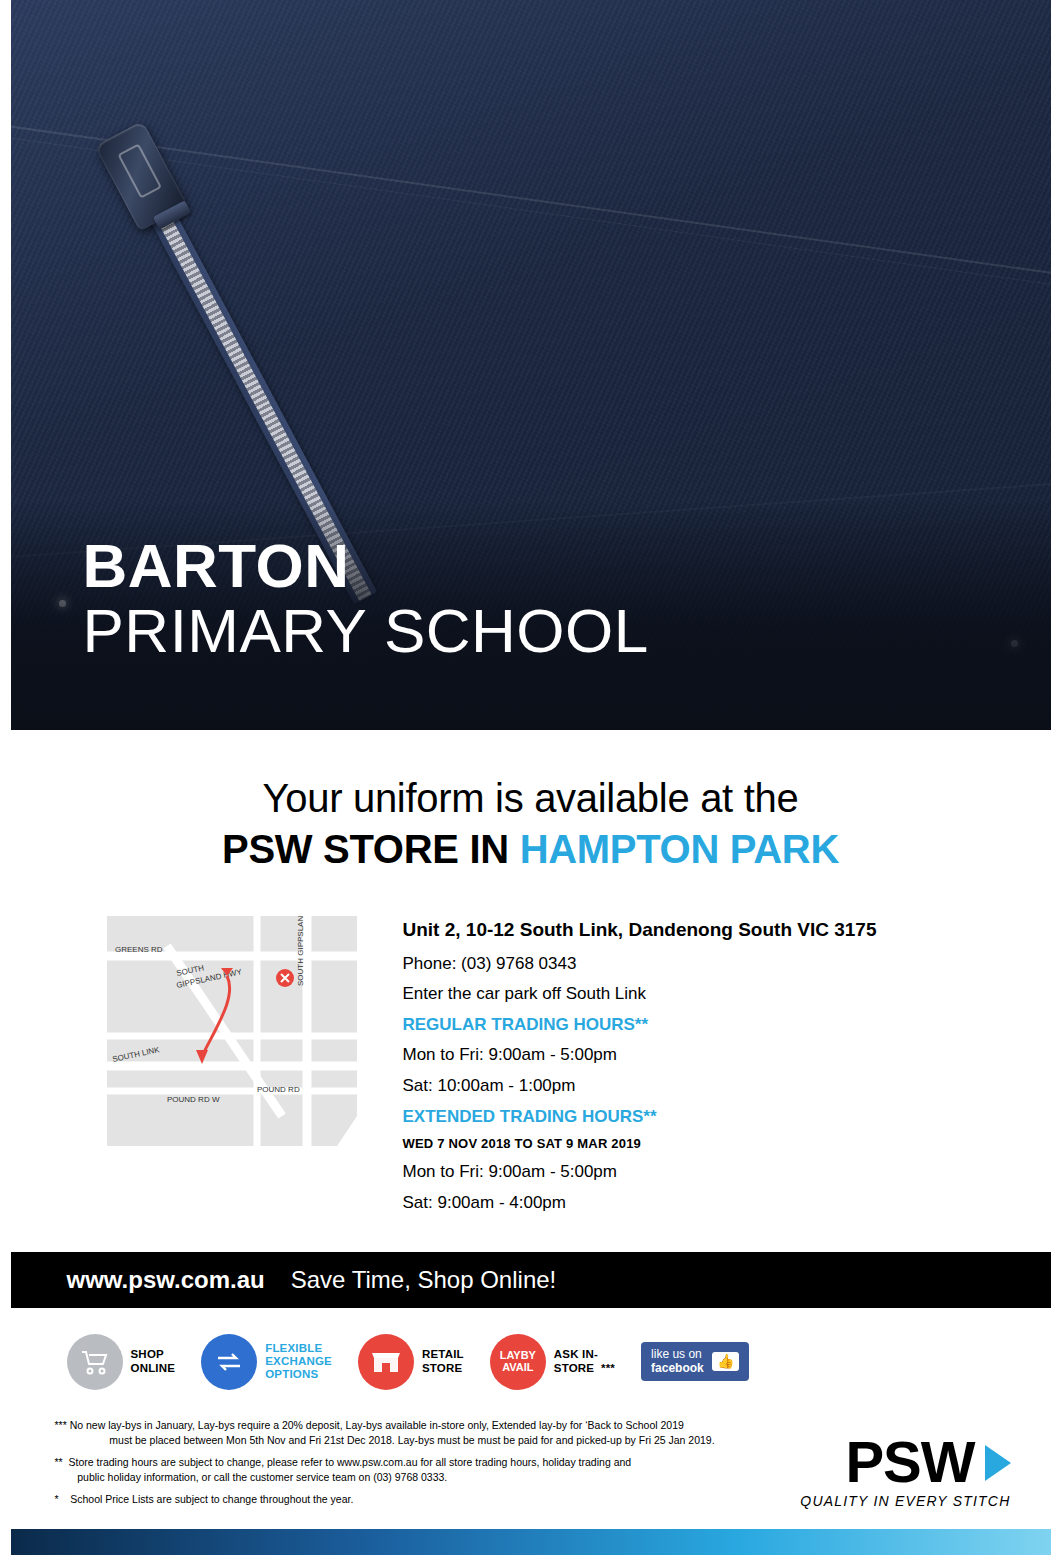BARTON PRIMARY SCHOOL
Your uniform is available at the
PSW STORE IN HAMPTON PARK
GREENS RD SOUTH GIPPSLAND HWY SOUTH GIPPSLAND FWY SOUTH LINK POUND RD W POUND RD
Unit 2, 10-12 South Link, Dandenong South VIC 3175
Phone: (03) 9768 0343
Enter the car park off South Link
REGULAR TRADING HOURS**
Mon to Fri: 9:00am - 5:00pm
Sat: 10:00am - 1:00pm
EXTENDED TRADING HOURS**
WED 7 NOV 2018 TO SAT 9 MAR 2019
Mon to Fri: 9:00am - 5:00pm
Sat: 9:00am - 4:00pm
www.psw.com.au Save Time, Shop Online!
SHOP
ONLINE
FLEXIBLE
EXCHANGE
OPTIONS
RETAIL
STORE
LAYBY
AVAIL
ASK IN-
STORE ***
like us on
facebook 👍
*** No new lay-bys in January, Lay-bys require a 20% deposit, Lay-bys available in-store only, Extended lay-by for ‘Back to School 2019
must be placed between Mon 5th Nov and Fri 21st Dec 2018. Lay-bys must be must be paid for and picked-up by Fri 25 Jan 2019.
** Store trading hours are subject to change, please refer to www.psw.com.au for all store trading hours, holiday trading and
public holiday information, or call the customer service team on (03) 9768 0333.
* School Price Lists are subject to change throughout the year.
PSW
QUALITY IN EVERY STITCH